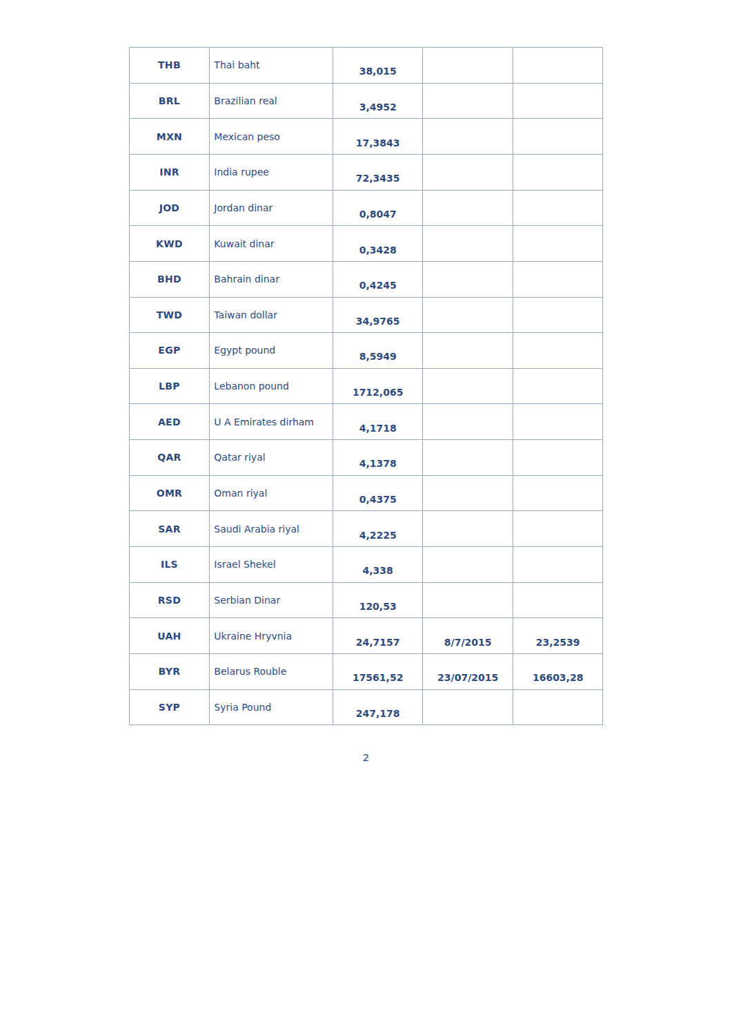| THB | Thai baht | 38,015 | | |
| BRL | Brazilian real | 3,4952 | | |
| MXN | Mexican peso | 17,3843 | | |
| INR | India rupee | 72,3435 | | |
| JOD | Jordan dinar | 0,8047 | | |
| KWD | Kuwait dinar | 0,3428 | | |
| BHD | Bahrain dinar | 0,4245 | | |
| TWD | Taiwan dollar | 34,9765 | | |
| EGP | Egypt pound | 8,5949 | | |
| LBP | Lebanon pound | 1712,065 | | |
| AED | U A Emirates dirham | 4,1718 | | |
| QAR | Qatar riyal | 4,1378 | | |
| OMR | Oman riyal | 0,4375 | | |
| SAR | Saudi Arabia riyal | 4,2225 | | |
| ILS | Israel Shekel | 4,338 | | |
| RSD | Serbian Dinar | 120,53 | | |
| UAH | Ukraine Hryvnia | 24,7157 | 8/7/2015 | 23,2539 |
| BYR | Belarus Rouble | 17561,52 | 23/07/2015 | 16603,28 |
| SYP | Syria Pound | 247,178 | | |
2